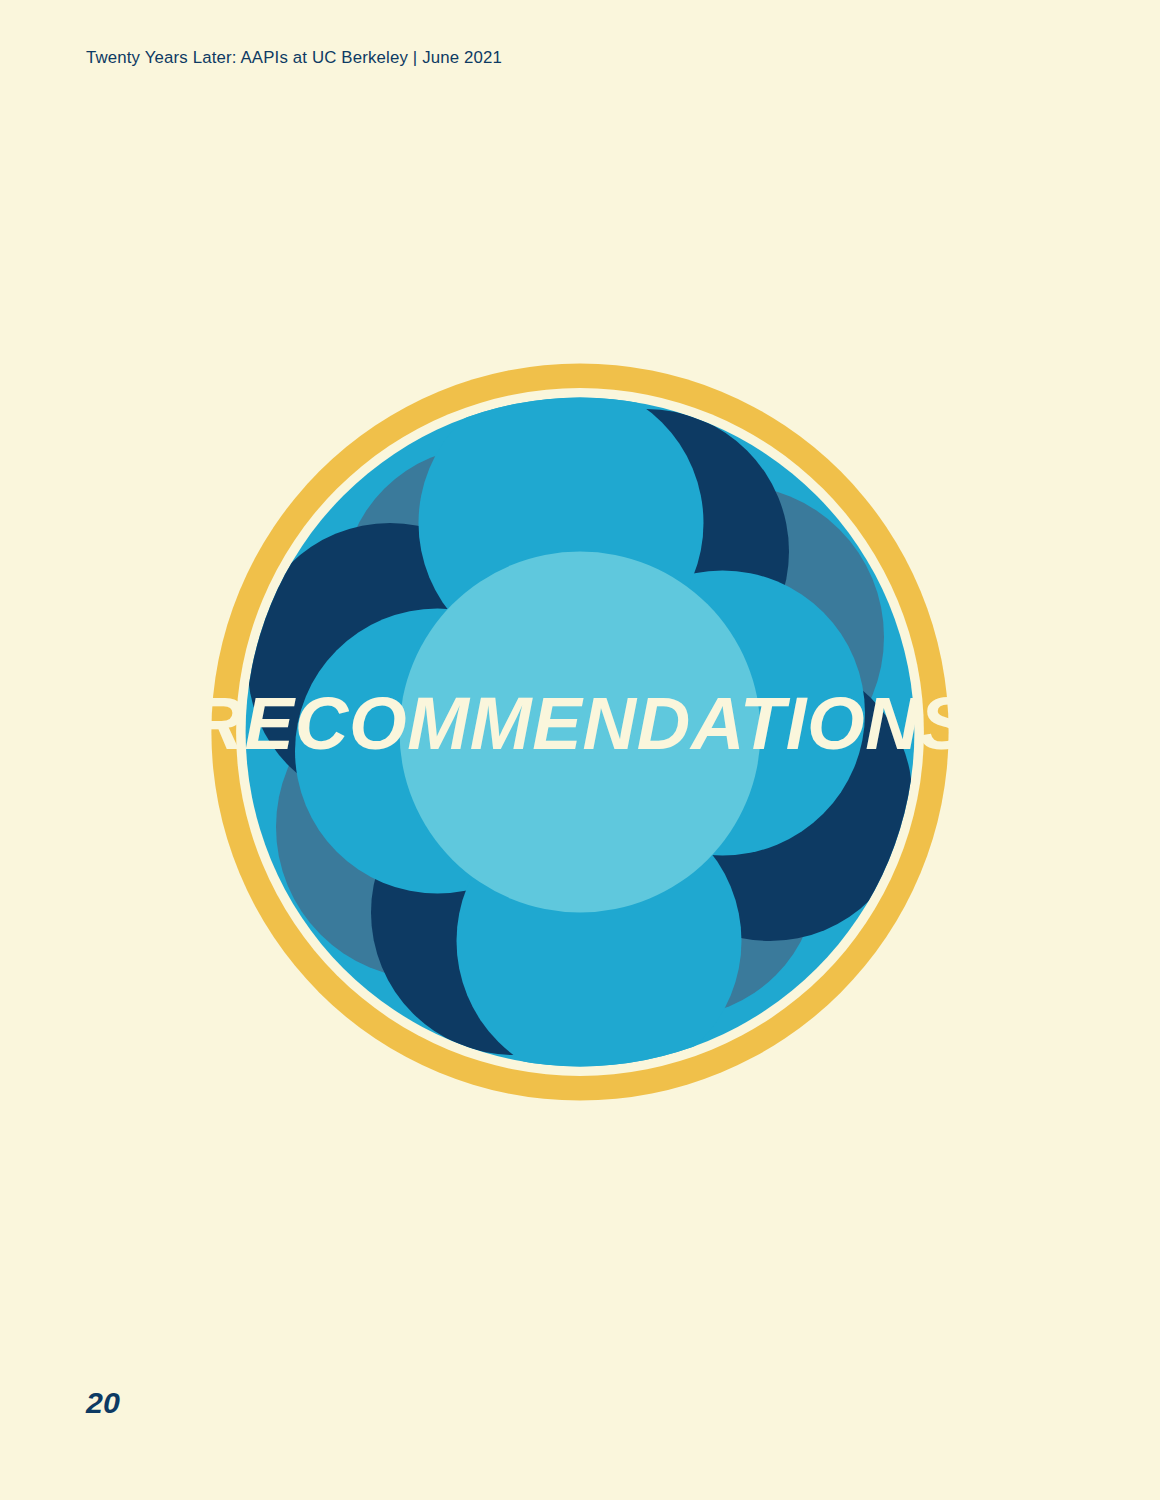Twenty Years Later: AAPIs at UC Berkeley | June 2021
Recommendations A circular emblem with a gold ring enclosing overlapping teal and navy pinwheel shapes, with the word RECOMMENDATIONS across the center. RECOMMENDATIONS
20